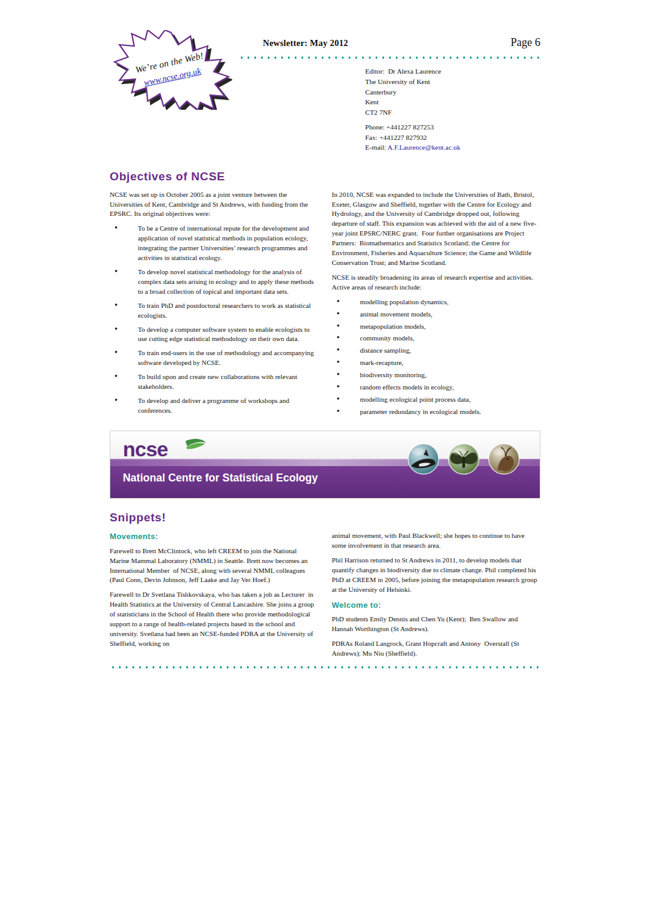We’re on the Web!
www.ncse.org.uk
Newsletter: May 2012
Page 6
Editor: Dr Alexa Laurence
The University of Kent
Canterbury
Kent
CT2 7NF
Phone: +441227 827253
Fax: +441227 827932
E-mail: A.F.Laurence@kent.ac.uk
Objectives of NCSE
NCSE was set up in October 2005 as a joint venture between the Universities of Kent, Cambridge and St Andrews, with funding from the EPSRC. Its original objectives were:
To be a Centre of international repute for the development and application of novel statistical methods in population ecology, integrating the partner Universities’ research pro­grammes and activities in statistical ecology.
To develop novel statistical methodology for the analysis of complex data sets arising in ecology and to apply these methods to a broad collection of topical and important data sets.
To train PhD and postdoctoral researchers to work as sta­tistical ecologists.
To develop a computer software system to enable ecologists to use cutting edge statistical methodology on their own data.
To train end-users in the use of methodology and accompa­nying software developed by NCSE.
To build upon and create new collaborations with relevant stakeholders.
To develop and deliver a programme of workshops and conferences.
In 2010, NCSE was expanded to include the Universities of Bath, Bristol, Exeter, Glasgow and Sheffield, together with the Centre for Ecology and Hydrology, and the University of Cambridge dropped out, following departure of staff. This expansion was achieved with the aid of a new five-year joint EPSRC/NERC grant. Four further organisations are Project Partners: Biomathematics and Statistics Scotland; the Centre for Environment, Fisheries and Aquaculture Science; the Game and Wildlife Conservation Trust; and Marine Scotland.
NCSE is steadily broadening its areas of research expertise and activities. Active areas of research include:
modelling population dynamics,
animal movement models,
metapopulation models,
community models,
distance sampling,
mark-recapture,
biodiversity monitoring,
random effects models in ecology,
modelling ecological point process data,
parameter redundancy in ecological models.
ncse National Centre for Statistical Ecology
Snippets!
Movements:
Farewell to Brett McClintock, who left CREEM to join the National Marine Mammal Laboratory (NMML) in Seattle. Brett now be­comes an International Member of NCSE, along with several NMML colleagues (Paul Conn, Devin Johnson, Jeff Laake and Jay Ver Hoef.)
Farewell to Dr Svetlana Tishkovskaya, who has taken a job as Lec­turer in Health Statistics at the University of Central Lancashire. She joins a group of statisticians in the School of Health there who provide methodological support to a range of health-related pro­jects based in the school and university. Svetlana had been an NCSE-funded PDRA at the University of Sheffield, working on
animal movement, with Paul Blackwell; she hopes to continue to have some involvement in that research area.
Phil Harrison returned to St Andrews in 2011, to develop models that quantify changes in biodiversity due to climate change. Phil completed his PhD at CREEM in 2005, before joining the meta­population research group at the University of Helsinki.
Welcome to:
PhD students Emily Dennis and Chen Yu (Kent); Ben Swallow and Hannah Worthington (St Andrews).
PDRAs Roland Langrock, Grant Hopcraft and Antony Overstall (St Andrews); Mu Niu (Sheffield).